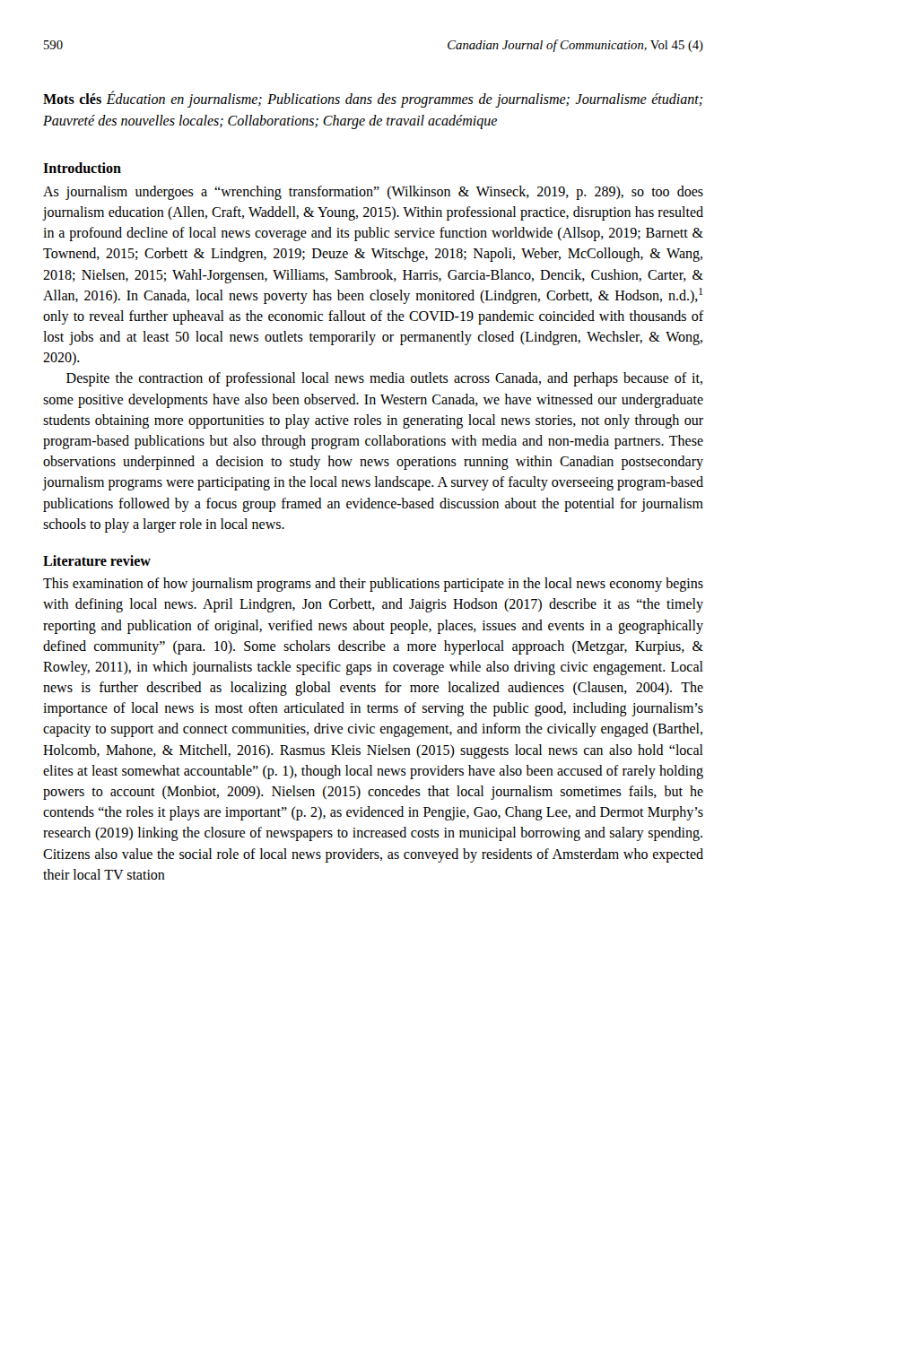590 Canadian Journal of Communication, Vol 45 (4)
Mots clés Éducation en journalisme; Publications dans des programmes de journalisme; Journalisme étudiant; Pauvreté des nouvelles locales; Collaborations; Charge de travail académique
Introduction
As journalism undergoes a “wrenching transformation” (Wilkinson & Winseck, 2019, p. 289), so too does journalism education (Allen, Craft, Waddell, & Young, 2015). Within professional practice, disruption has resulted in a profound decline of local news coverage and its public service function worldwide (Allsop, 2019; Barnett & Townend, 2015; Corbett & Lindgren, 2019; Deuze & Witschge, 2018; Napoli, Weber, McCollough, & Wang, 2018; Nielsen, 2015; Wahl-Jorgensen, Williams, Sambrook, Harris, Garcia-Blanco, Dencik, Cushion, Carter, & Allan, 2016). In Canada, local news poverty has been closely monitored (Lindgren, Corbett, & Hodson, n.d.),1 only to reveal further upheaval as the economic fallout of the COVID-19 pandemic coincided with thousands of lost jobs and at least 50 local news outlets temporarily or permanently closed (Lindgren, Wechsler, & Wong, 2020).
Despite the contraction of professional local news media outlets across Canada, and perhaps because of it, some positive developments have also been observed. In Western Canada, we have witnessed our undergraduate students obtaining more opportunities to play active roles in generating local news stories, not only through our program-based publications but also through program collaborations with media and non-media partners. These observations underpinned a decision to study how news operations running within Canadian postsecondary journalism programs were participating in the local news landscape. A survey of faculty overseeing program-based publications followed by a focus group framed an evidence-based discussion about the potential for journalism schools to play a larger role in local news.
Literature review
This examination of how journalism programs and their publications participate in the local news economy begins with defining local news. April Lindgren, Jon Corbett, and Jaigris Hodson (2017) describe it as “the timely reporting and publication of original, verified news about people, places, issues and events in a geographically defined community” (para. 10). Some scholars describe a more hyperlocal approach (Metzgar, Kurpius, & Rowley, 2011), in which journalists tackle specific gaps in coverage while also driving civic engagement. Local news is further described as localizing global events for more localized audiences (Clausen, 2004). The importance of local news is most often articulated in terms of serving the public good, including journalism’s capacity to support and connect communities, drive civic engagement, and inform the civically engaged (Barthel, Holcomb, Mahone, & Mitchell, 2016). Rasmus Kleis Nielsen (2015) suggests local news can also hold “local elites at least somewhat accountable” (p. 1), though local news providers have also been accused of rarely holding powers to account (Monbiot, 2009). Nielsen (2015) concedes that local journalism sometimes fails, but he contends “the roles it plays are important” (p. 2), as evidenced in Pengjie, Gao, Chang Lee, and Dermot Murphy’s research (2019) linking the closure of newspapers to increased costs in municipal borrowing and salary spending. Citizens also value the social role of local news providers, as conveyed by residents of Amsterdam who expected their local TV station